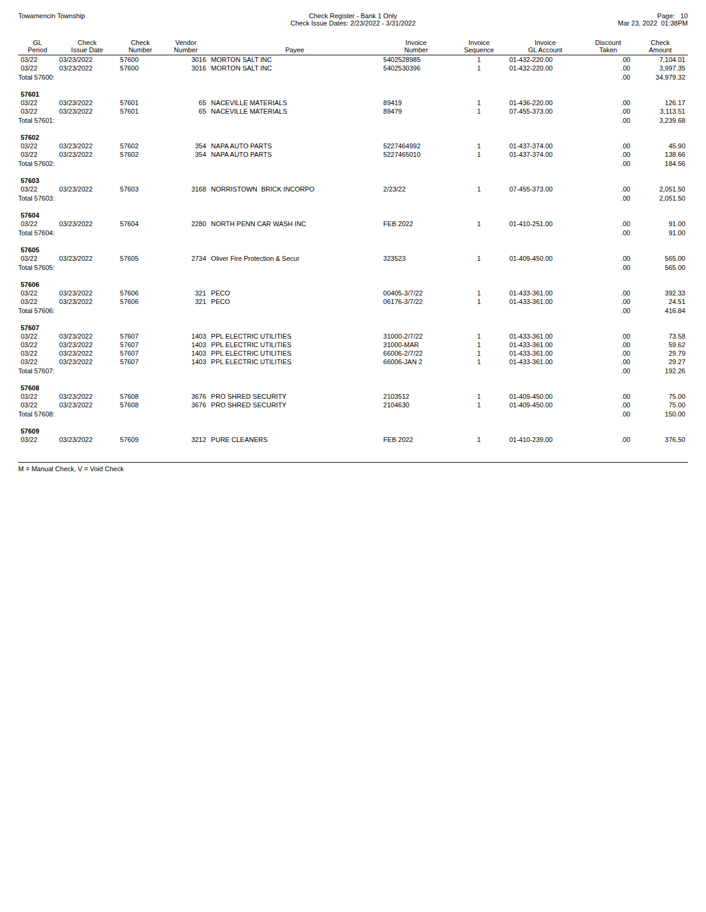Towamencin Township
Check Register - Bank 1 Only
Check Issue Dates: 2/23/2022 - 3/31/2022
Page: 10
Mar 23, 2022 01:38PM
| GL Period | Check Issue Date | Check Number | Vendor Number | Payee | Invoice Number | Invoice Sequence | Invoice GL Account | Discount Taken | Check Amount |
| --- | --- | --- | --- | --- | --- | --- | --- | --- | --- |
| 03/22 | 03/23/2022 | 57600 | 3016 | MORTON SALT INC | 5402528985 | 1 | 01-432-220.00 | .00 | 7,104.01 |
| 03/22 | 03/23/2022 | 57600 | 3016 | MORTON SALT INC | 5402530396 | 1 | 01-432-220.00 | .00 | 3,997.35 |
| Total 57600: | | | | .00 | 34,979.32 |
| 57601 |
| 03/22 | 03/23/2022 | 57601 | 65 | NACEVILLE MATERIALS | 89419 | 1 | 01-436-220.00 | .00 | 126.17 |
| 03/22 | 03/23/2022 | 57601 | 65 | NACEVILLE MATERIALS | 89479 | 1 | 07-455-373.00 | .00 | 3,113.51 |
| Total 57601: | | | | .00 | 3,239.68 |
| 57602 |
| 03/22 | 03/23/2022 | 57602 | 354 | NAPA AUTO PARTS | 5227464992 | 1 | 01-437-374.00 | .00 | 45.90 |
| 03/22 | 03/23/2022 | 57602 | 354 | NAPA AUTO PARTS | 5227465010 | 1 | 01-437-374.00 | .00 | 138.66 |
| Total 57602: | | | | .00 | 184.56 |
| 57603 |
| 03/22 | 03/23/2022 | 57603 | 3168 | NORRISTOWN BRICK INCORPO | 2/23/22 | 1 | 07-455-373.00 | .00 | 2,051.50 |
| Total 57603: | | | | .00 | 2,051.50 |
| 57604 |
| 03/22 | 03/23/2022 | 57604 | 2280 | NORTH PENN CAR WASH INC | FEB 2022 | 1 | 01-410-251.00 | .00 | 91.00 |
| Total 57604: | | | | .00 | 91.00 |
| 57605 |
| 03/22 | 03/23/2022 | 57605 | 2734 | Oliver Fire Protection & Secur | 323523 | 1 | 01-409-450.00 | .00 | 565.00 |
| Total 57605: | | | | .00 | 565.00 |
| 57606 |
| 03/22 | 03/23/2022 | 57606 | 321 | PECO | 00405-3/7/22 | 1 | 01-433-361.00 | .00 | 392.33 |
| 03/22 | 03/23/2022 | 57606 | 321 | PECO | 06176-3/7/22 | 1 | 01-433-361.00 | .00 | 24.51 |
| Total 57606: | | | | .00 | 416.84 |
| 57607 |
| 03/22 | 03/23/2022 | 57607 | 1403 | PPL ELECTRIC UTILITIES | 31000-2/7/22 | 1 | 01-433-361.00 | .00 | 73.58 |
| 03/22 | 03/23/2022 | 57607 | 1403 | PPL ELECTRIC UTILITIES | 31000-MAR | 1 | 01-433-361.00 | .00 | 59.62 |
| 03/22 | 03/23/2022 | 57607 | 1403 | PPL ELECTRIC UTILITIES | 66006-2/7/22 | 1 | 01-433-361.00 | .00 | 29.79 |
| 03/22 | 03/23/2022 | 57607 | 1403 | PPL ELECTRIC UTILITIES | 66006-JAN 2 | 1 | 01-433-361.00 | .00 | 29.27 |
| Total 57607: | | | | .00 | 192.26 |
| 57608 |
| 03/22 | 03/23/2022 | 57608 | 3676 | PRO SHRED SECURITY | 2103512 | 1 | 01-409-450.00 | .00 | 75.00 |
| 03/22 | 03/23/2022 | 57608 | 3676 | PRO SHRED SECURITY | 2104630 | 1 | 01-409-450.00 | .00 | 75.00 |
| Total 57608: | | | | .00 | 150.00 |
| 57609 |
| 03/22 | 03/23/2022 | 57609 | 3212 | PURE CLEANERS | FEB 2022 | 1 | 01-410-239.00 | .00 | 376.50 |
M = Manual Check, V = Void Check